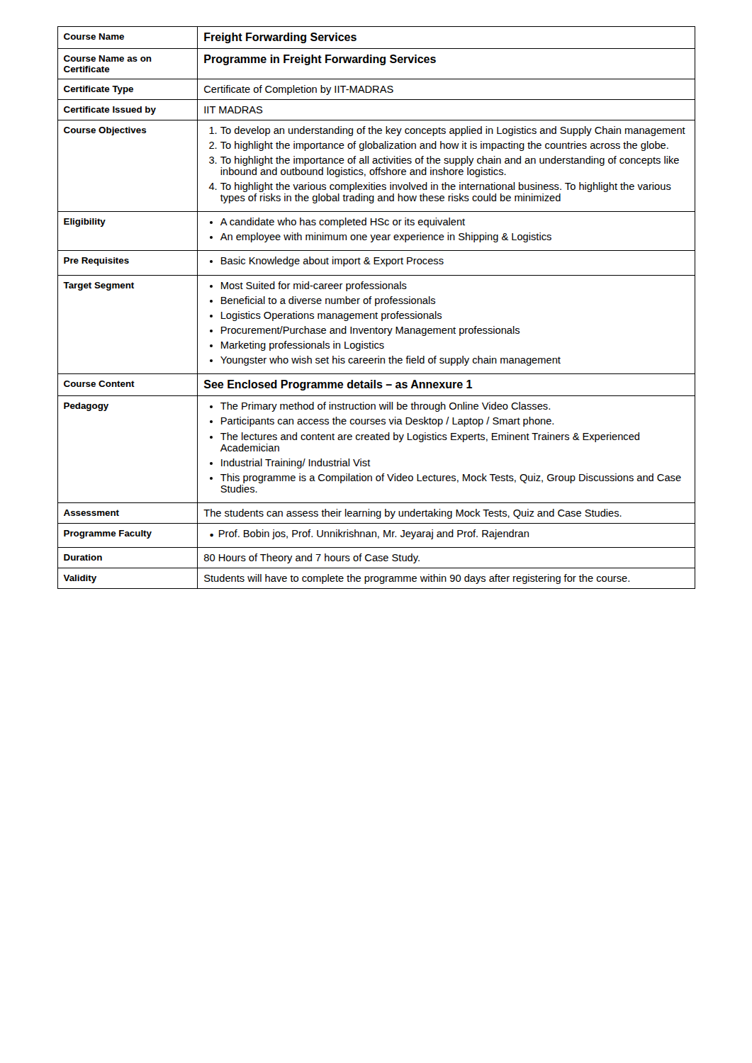| Course Name | Freight Forwarding Services |
| Course Name as on Certificate | Programme in Freight Forwarding Services |
| Certificate Type | Certificate of Completion by IIT-MADRAS |
| Certificate Issued by | IIT MADRAS |
| Course Objectives | To develop an understanding of the key concepts applied in Logistics and Supply Chain management To highlight the importance of globalization and how it is impacting the countries across the globe. To highlight the importance of all activities of the supply chain and an understanding of concepts like inbound and outbound logistics, offshore and inshore logistics. To highlight the various complexities involved in the international business. To highlight the various types of risks in the global trading and how these risks could be minimized |
| Eligibility | A candidate who has completed HSc or its equivalent An employee with minimum one year experience in Shipping & Logistics |
| Pre Requisites | Basic Knowledge about import & Export Process |
| Target Segment | Most Suited for mid-career professionals Beneficial to a diverse number of professionals Logistics Operations management professionals Procurement/Purchase and Inventory Management professionals Marketing professionals in Logistics Youngster who wish set his careerin the field of supply chain management |
| Course Content | See Enclosed Programme details – as Annexure 1 |
| Pedagogy | The Primary method of instruction will be through Online Video Classes. Participants can access the courses via Desktop / Laptop / Smart phone. The lectures and content are created by Logistics Experts, Eminent Trainers & Experienced Academician Industrial Training/ Industrial Vist This programme is a Compilation of Video Lectures, Mock Tests, Quiz, Group Discussions and Case Studies. |
| Assessment | The students can assess their learning by undertaking Mock Tests, Quiz and Case Studies. |
| Programme Faculty | Prof. Bobin jos, Prof. Unnikrishnan, Mr. Jeyaraj and Prof. Rajendran |
| Duration | 80 Hours of Theory and 7 hours of Case Study. |
| Validity | Students will have to complete the programme within 90 days after registering for the course. |